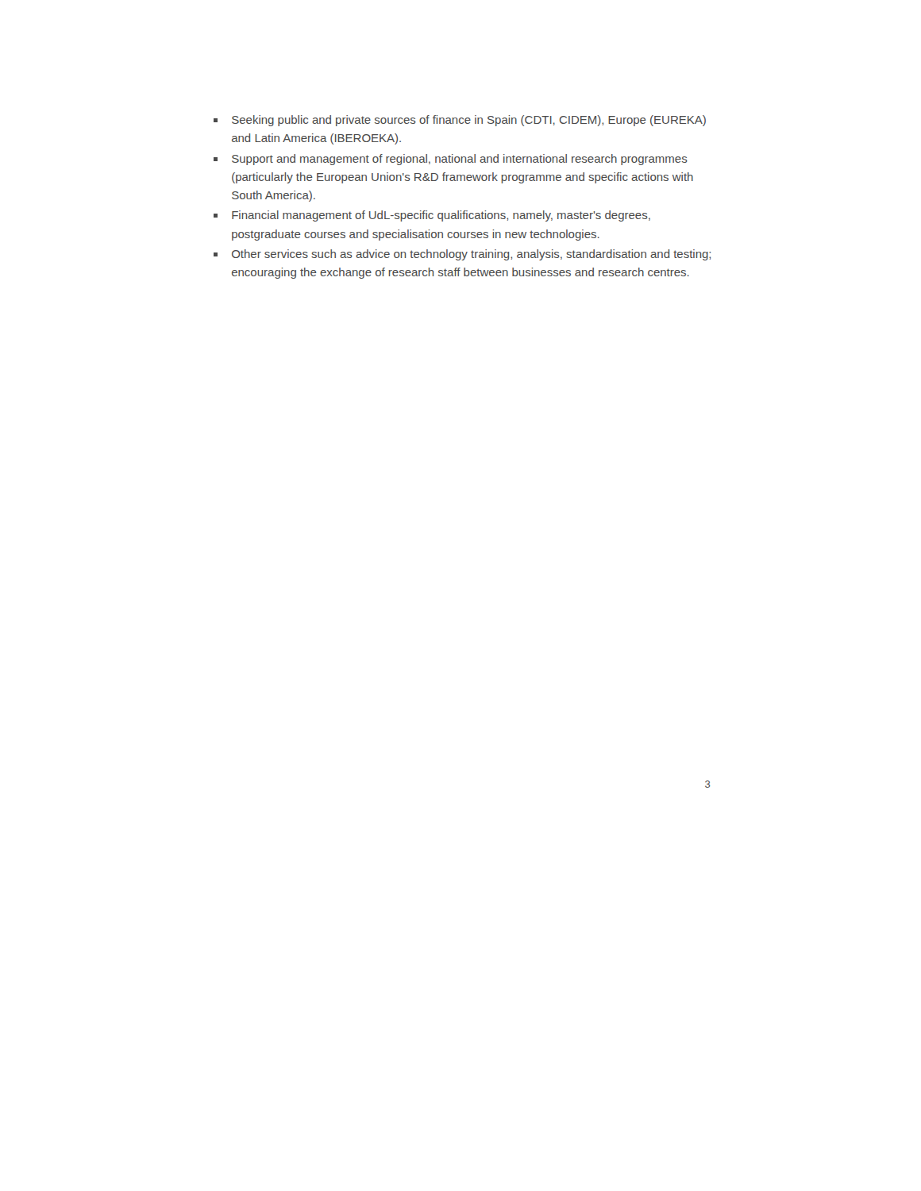Seeking public and private sources of finance in Spain (CDTI, CIDEM), Europe (EUREKA) and Latin America (IBEROEKA).
Support and management of regional, national and international research programmes (particularly the European Union's R&D framework programme and specific actions with South America).
Financial management of UdL-specific qualifications, namely, master's degrees, postgraduate courses and specialisation courses in new technologies.
Other services such as advice on technology training, analysis, standardisation and testing; encouraging the exchange of research staff between businesses and research centres.
3